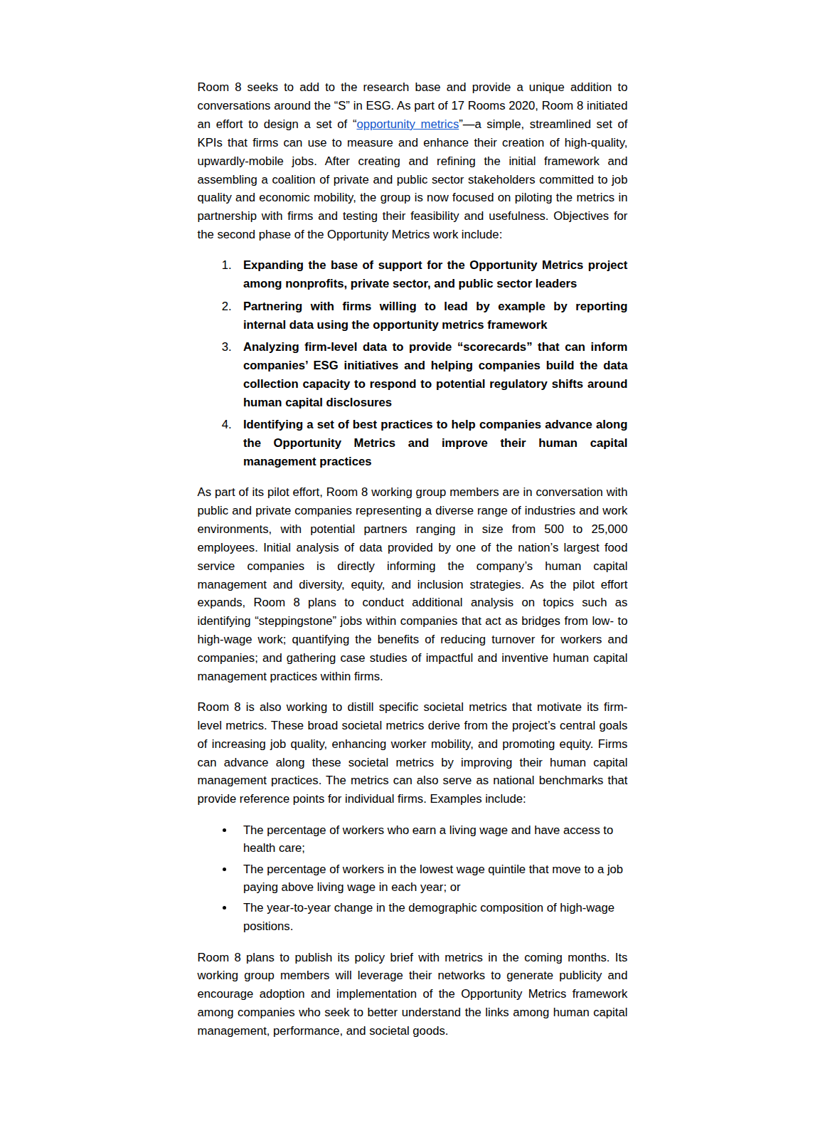Room 8 seeks to add to the research base and provide a unique addition to conversations around the “S” in ESG. As part of 17 Rooms 2020, Room 8 initiated an effort to design a set of “opportunity metrics”—a simple, streamlined set of KPIs that firms can use to measure and enhance their creation of high-quality, upwardly-mobile jobs. After creating and refining the initial framework and assembling a coalition of private and public sector stakeholders committed to job quality and economic mobility, the group is now focused on piloting the metrics in partnership with firms and testing their feasibility and usefulness. Objectives for the second phase of the Opportunity Metrics work include:
Expanding the base of support for the Opportunity Metrics project among nonprofits, private sector, and public sector leaders
Partnering with firms willing to lead by example by reporting internal data using the opportunity metrics framework
Analyzing firm-level data to provide “scorecards” that can inform companies’ ESG initiatives and helping companies build the data collection capacity to respond to potential regulatory shifts around human capital disclosures
Identifying a set of best practices to help companies advance along the Opportunity Metrics and improve their human capital management practices
As part of its pilot effort, Room 8 working group members are in conversation with public and private companies representing a diverse range of industries and work environments, with potential partners ranging in size from 500 to 25,000 employees. Initial analysis of data provided by one of the nation’s largest food service companies is directly informing the company’s human capital management and diversity, equity, and inclusion strategies. As the pilot effort expands, Room 8 plans to conduct additional analysis on topics such as identifying “steppingstone” jobs within companies that act as bridges from low- to high-wage work; quantifying the benefits of reducing turnover for workers and companies; and gathering case studies of impactful and inventive human capital management practices within firms.
Room 8 is also working to distill specific societal metrics that motivate its firm-level metrics. These broad societal metrics derive from the project’s central goals of increasing job quality, enhancing worker mobility, and promoting equity. Firms can advance along these societal metrics by improving their human capital management practices. The metrics can also serve as national benchmarks that provide reference points for individual firms. Examples include:
The percentage of workers who earn a living wage and have access to health care;
The percentage of workers in the lowest wage quintile that move to a job paying above living wage in each year; or
The year-to-year change in the demographic composition of high-wage positions.
Room 8 plans to publish its policy brief with metrics in the coming months. Its working group members will leverage their networks to generate publicity and encourage adoption and implementation of the Opportunity Metrics framework among companies who seek to better understand the links among human capital management, performance, and societal goods.